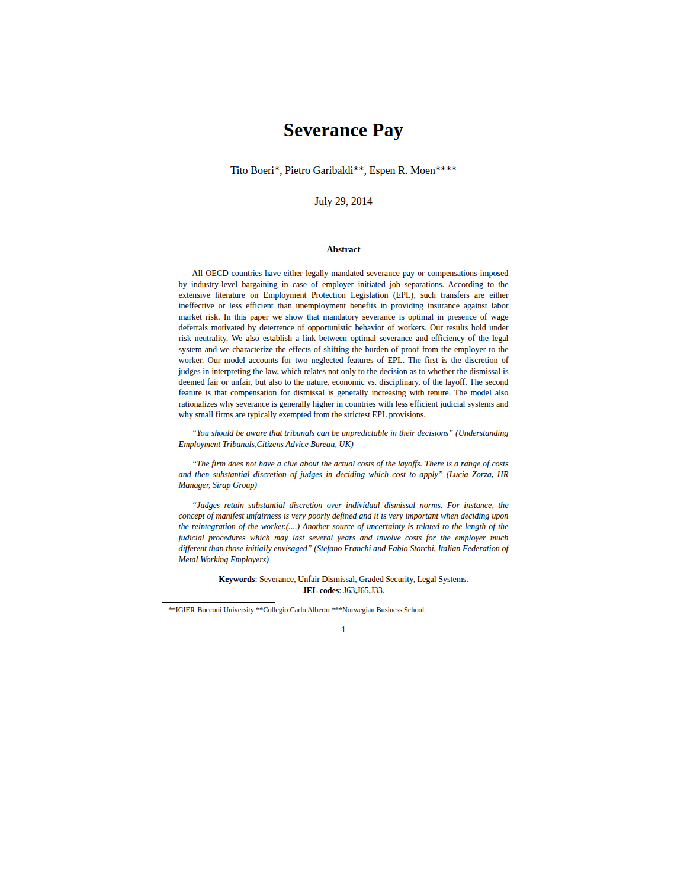Severance Pay
Tito Boeri*, Pietro Garibaldi**, Espen R. Moen****
July 29, 2014
Abstract
All OECD countries have either legally mandated severance pay or compensations imposed by industry-level bargaining in case of employer initiated job separations. According to the extensive literature on Employment Protection Legislation (EPL), such transfers are either ineffective or less efficient than unemployment benefits in providing insurance against labor market risk. In this paper we show that mandatory severance is optimal in presence of wage deferrals motivated by deterrence of opportunistic behavior of workers. Our results hold under risk neutrality. We also establish a link between optimal severance and efficiency of the legal system and we characterize the effects of shifting the burden of proof from the employer to the worker. Our model accounts for two neglected features of EPL. The first is the discretion of judges in interpreting the law, which relates not only to the decision as to whether the dismissal is deemed fair or unfair, but also to the nature, economic vs. disciplinary, of the layoff. The second feature is that compensation for dismissal is generally increasing with tenure. The model also rationalizes why severance is generally higher in countries with less efficient judicial systems and why small firms are typically exempted from the strictest EPL provisions.
“You should be aware that tribunals can be unpredictable in their decisions” (Understanding Employment Tribunals,Citizens Advice Bureau, UK)
“The firm does not have a clue about the actual costs of the layoffs. There is a range of costs and then substantial discretion of judges in deciding which cost to apply” (Lucia Zorza, HR Manager, Sirap Group)
“Judges retain substantial discretion over individual dismissal norms. For instance, the concept of manifest unfairness is very poorly defined and it is very important when deciding upon the reintegration of the worker.(....) Another source of uncertainty is related to the length of the judicial procedures which may last several years and involve costs for the employer much different than those initially envisaged” (Stefano Franchi and Fabio Storchi, Italian Federation of Metal Working Employers)
Keywords: Severance, Unfair Dismissal, Graded Security, Legal Systems.
JEL codes: J63,J65,J33.
**IGIER-Bocconi University **Collegio Carlo Alberto ***Norwegian Business School.
1